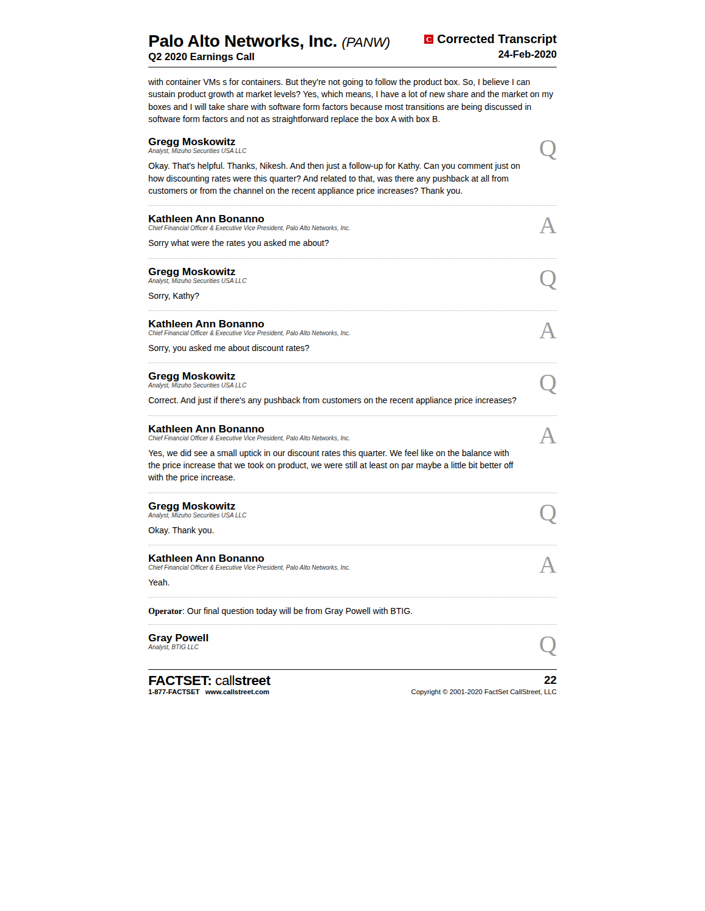Palo Alto Networks, Inc. (PANW)
Q2 2020 Earnings Call
CCorrected Transcript
24-Feb-2020
with container VMs s for containers. But they're not going to follow the product box. So, I believe I can sustain product growth at market levels? Yes, which means, I have a lot of new share and the market on my boxes and I will take share with software form factors because most transitions are being discussed in software form factors and not as straightforward replace the box A with box B.
Q
Gregg Moskowitz
Analyst, Mizuho Securities USA LLC
Okay. That's helpful. Thanks, Nikesh. And then just a follow-up for Kathy. Can you comment just on how discounting rates were this quarter? And related to that, was there any pushback at all from customers or from the channel on the recent appliance price increases? Thank you.
A
Kathleen Ann Bonanno
Chief Financial Officer & Executive Vice President, Palo Alto Networks, Inc.
Sorry what were the rates you asked me about?
Q
Gregg Moskowitz
Analyst, Mizuho Securities USA LLC
Sorry, Kathy?
A
Kathleen Ann Bonanno
Chief Financial Officer & Executive Vice President, Palo Alto Networks, Inc.
Sorry, you asked me about discount rates?
Q
Gregg Moskowitz
Analyst, Mizuho Securities USA LLC
Correct. And just if there's any pushback from customers on the recent appliance price increases?
A
Kathleen Ann Bonanno
Chief Financial Officer & Executive Vice President, Palo Alto Networks, Inc.
Yes, we did see a small uptick in our discount rates this quarter. We feel like on the balance with the price increase that we took on product, we were still at least on par maybe a little bit better off with the price increase.
Q
Gregg Moskowitz
Analyst, Mizuho Securities USA LLC
Okay. Thank you.
A
Kathleen Ann Bonanno
Chief Financial Officer & Executive Vice President, Palo Alto Networks, Inc.
Yeah.
Operator: Our final question today will be from Gray Powell with BTIG.
Q
Gray Powell
Analyst, BTIG LLC
FACTSET: call street
1-877-FACTSET www.callstreet.com
22
Copyright © 2001-2020 FactSet CallStreet, LLC